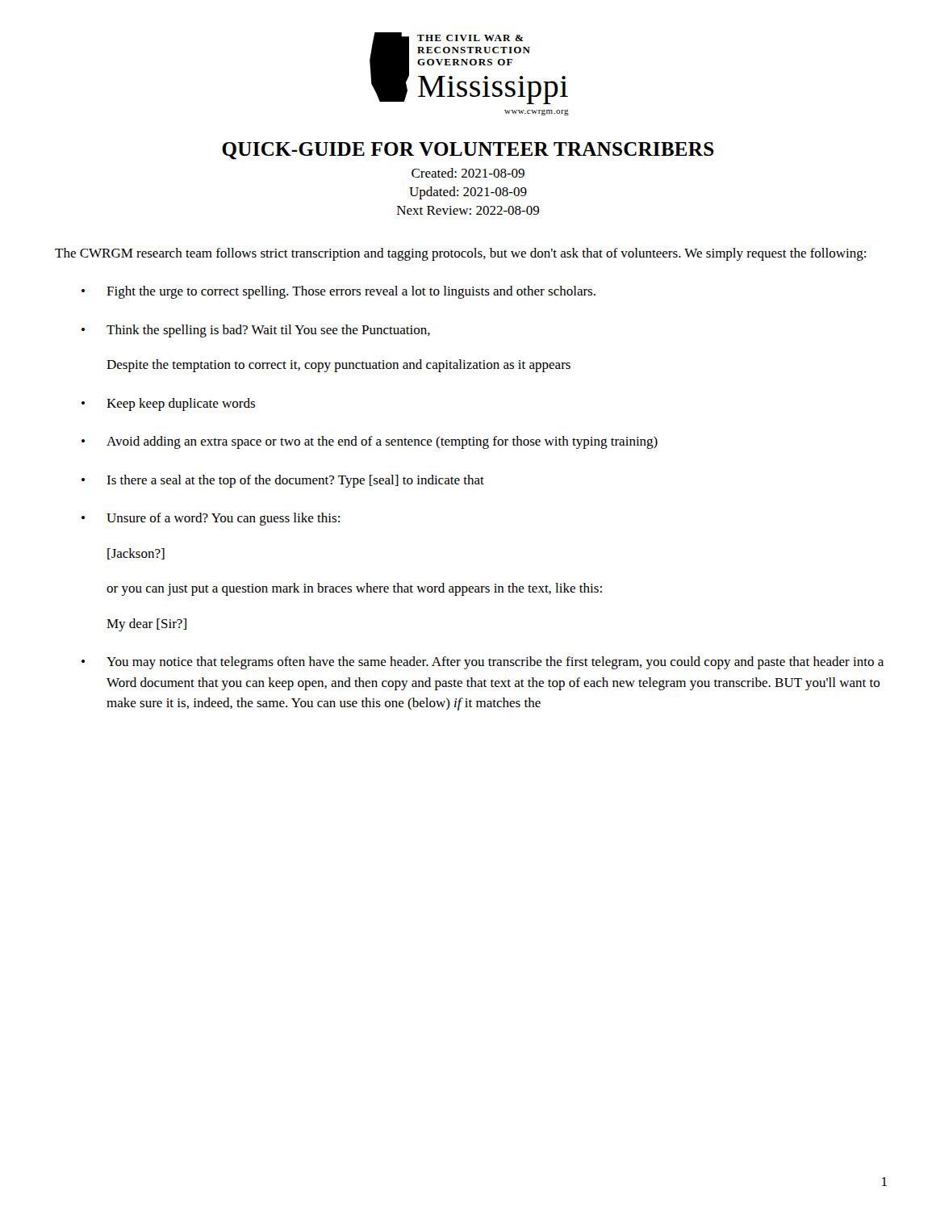The Civil War &
Reconstruction
Governors of
Mississippi
www.cwrgm.org
QUICK-GUIDE FOR VOLUNTEER TRANSCRIBERS
Created: 2021-08-09
Updated: 2021-08-09
Next Review: 2022-08-09
The CWRGM research team follows strict transcription and tagging protocols, but we don't ask that of volunteers. We simply request the following:
Fight the urge to correct spelling. Those errors reveal a lot to linguists and other scholars.
Think the spelling is bad? Wait til You see the Punctuation,
Despite the temptation to correct it, copy punctuation and capitalization as it appears
Keep keep duplicate words
Avoid adding an extra space or two at the end of a sentence (tempting for those with typing training)
Is there a seal at the top of the document? Type [seal] to indicate that
Unsure of a word? You can guess like this:
[Jackson?]
or you can just put a question mark in braces where that word appears in the text, like this:
My dear [Sir?]
You may notice that telegrams often have the same header. After you transcribe the first telegram, you could copy and paste that header into a Word document that you can keep open, and then copy and paste that text at the top of each new telegram you transcribe. BUT you'll want to make sure it is, indeed, the same. You can use this one (below) if it matches the
1